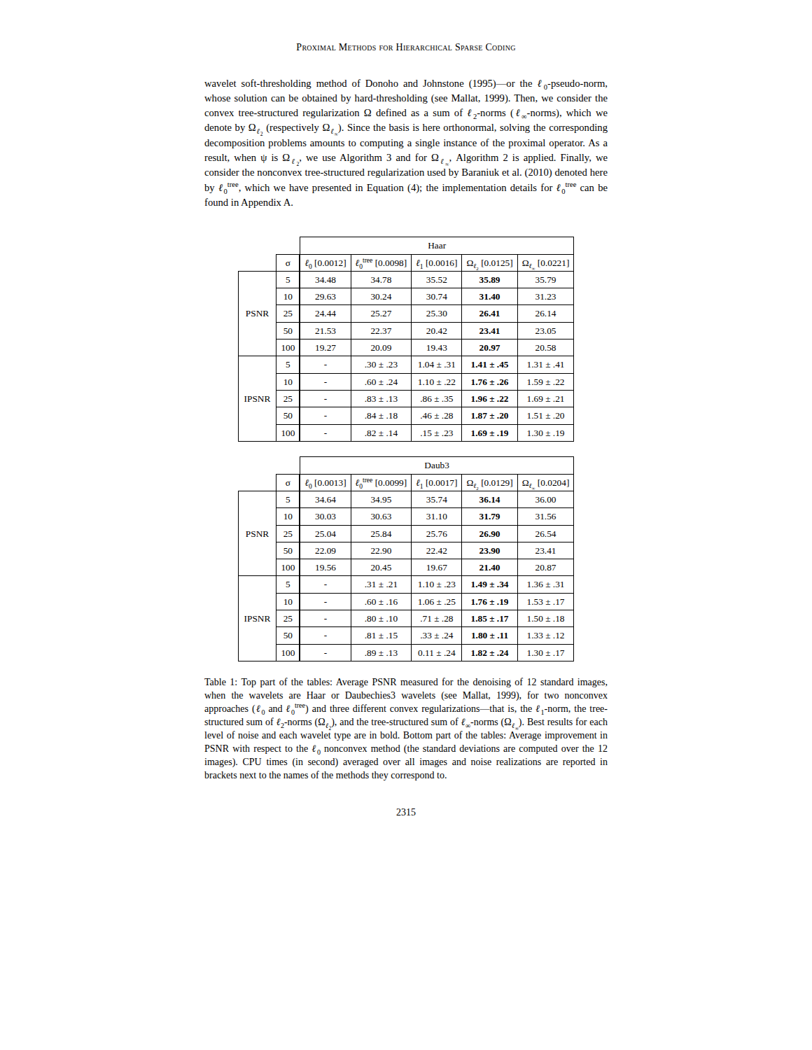Proximal Methods for Hierarchical Sparse Coding
wavelet soft-thresholding method of Donoho and Johnstone (1995)—or the ℓ0-pseudo-norm, whose solution can be obtained by hard-thresholding (see Mallat, 1999). Then, we consider the convex tree-structured regularization Ω defined as a sum of ℓ2-norms (ℓ∞-norms), which we denote by Ωℓ2 (respectively Ωℓ∞). Since the basis is here orthonormal, solving the corresponding decomposition problems amounts to computing a single instance of the proximal operator. As a result, when ψ is Ωℓ2, we use Algorithm 3 and for Ωℓ∞, Algorithm 2 is applied. Finally, we consider the nonconvex tree-structured regularization used by Baraniuk et al. (2010) denoted here by ℓ0tree, which we have presented in Equation (4); the implementation details for ℓ0tree can be found in Appendix A.
| | | Haar |
| | σ | ℓ 0 [0.0012] | ℓ 0 tree [0.0098] | ℓ 1 [0.0016] | Ω ℓ 2 [0.0125] | Ω ℓ ∞ [0.0221] |
| PSNR | 5 | 34.48 | 34.78 | 35.52 | 35.89 | 35.79 |
| 10 | 29.63 | 30.24 | 30.74 | 31.40 | 31.23 |
| 25 | 24.44 | 25.27 | 25.30 | 26.41 | 26.14 |
| 50 | 21.53 | 22.37 | 20.42 | 23.41 | 23.05 |
| 100 | 19.27 | 20.09 | 19.43 | 20.97 | 20.58 |
| IPSNR | 5 | - | .30 ± .23 | 1.04 ± .31 | 1.41 ± .45 | 1.31 ± .41 |
| 10 | - | .60 ± .24 | 1.10 ± .22 | 1.76 ± .26 | 1.59 ± .22 |
| 25 | - | .83 ± .13 | .86 ± .35 | 1.96 ± .22 | 1.69 ± .21 |
| 50 | - | .84 ± .18 | .46 ± .28 | 1.87 ± .20 | 1.51 ± .20 |
| 100 | - | .82 ± .14 | .15 ± .23 | 1.69 ± .19 | 1.30 ± .19 |
| | | Daub3 |
| | σ | ℓ 0 [0.0013] | ℓ 0 tree [0.0099] | ℓ 1 [0.0017] | Ω ℓ 2 [0.0129] | Ω ℓ ∞ [0.0204] |
| PSNR | 5 | 34.64 | 34.95 | 35.74 | 36.14 | 36.00 |
| 10 | 30.03 | 30.63 | 31.10 | 31.79 | 31.56 |
| 25 | 25.04 | 25.84 | 25.76 | 26.90 | 26.54 |
| 50 | 22.09 | 22.90 | 22.42 | 23.90 | 23.41 |
| 100 | 19.56 | 20.45 | 19.67 | 21.40 | 20.87 |
| IPSNR | 5 | - | .31 ± .21 | 1.10 ± .23 | 1.49 ± .34 | 1.36 ± .31 |
| 10 | - | .60 ± .16 | 1.06 ± .25 | 1.76 ± .19 | 1.53 ± .17 |
| 25 | - | .80 ± .10 | .71 ± .28 | 1.85 ± .17 | 1.50 ± .18 |
| 50 | - | .81 ± .15 | .33 ± .24 | 1.80 ± .11 | 1.33 ± .12 |
| 100 | - | .89 ± .13 | 0.11 ± .24 | 1.82 ± .24 | 1.30 ± .17 |
Table 1: Top part of the tables: Average PSNR measured for the denoising of 12 standard images, when the wavelets are Haar or Daubechies3 wavelets (see Mallat, 1999), for two nonconvex approaches (ℓ0 and ℓ0tree) and three different convex regularizations—that is, the ℓ1-norm, the tree-structured sum of ℓ2-norms (Ωℓ2), and the tree-structured sum of ℓ∞-norms (Ωℓ∞). Best results for each level of noise and each wavelet type are in bold. Bottom part of the tables: Average improvement in PSNR with respect to the ℓ0 nonconvex method (the standard deviations are computed over the 12 images). CPU times (in second) averaged over all images and noise realizations are reported in brackets next to the names of the methods they correspond to.
2315